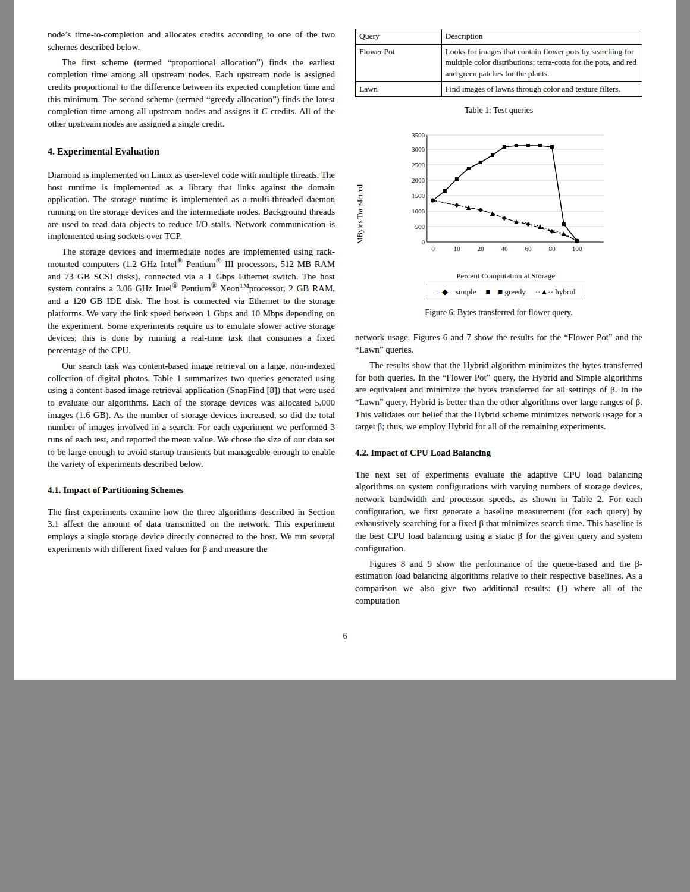node’s time-to-completion and allocates credits according to one of the two schemes described below.
The first scheme (termed “proportional allocation”) finds the earliest completion time among all upstream nodes. Each upstream node is assigned credits proportional to the difference between its expected completion time and this minimum. The second scheme (termed “greedy allocation”) finds the latest completion time among all upstream nodes and assigns it C credits. All of the other upstream nodes are assigned a single credit.
4. Experimental Evaluation
Diamond is implemented on Linux as user-level code with multiple threads. The host runtime is implemented as a library that links against the domain application. The storage runtime is implemented as a multi-threaded daemon running on the storage devices and the intermediate nodes. Background threads are used to read data objects to reduce I/O stalls. Network communication is implemented using sockets over TCP.
The storage devices and intermediate nodes are implemented using rack-mounted computers (1.2 GHz Intel® Pentium® III processors, 512 MB RAM and 73 GB SCSI disks), connected via a 1 Gbps Ethernet switch. The host system contains a 3.06 GHz Intel® Pentium® XeonTMprocessor, 2 GB RAM, and a 120 GB IDE disk. The host is connected via Ethernet to the storage platforms. We vary the link speed between 1 Gbps and 10 Mbps depending on the experiment. Some experiments require us to emulate slower active storage devices; this is done by running a real-time task that consumes a fixed percentage of the CPU.
Our search task was content-based image retrieval on a large, non-indexed collection of digital photos. Table 1 summarizes two queries generated using using a content-based image retrieval application (SnapFind [8]) that were used to evaluate our algorithms. Each of the storage devices was allocated 5,000 images (1.6 GB). As the number of storage devices increased, so did the total number of images involved in a search. For each experiment we performed 3 runs of each test, and reported the mean value. We chose the size of our data set to be large enough to avoid startup transients but manageable enough to enable the variety of experiments described below.
4.1. Impact of Partitioning Schemes
The first experiments examine how the three algorithms described in Section 3.1 affect the amount of data transmitted on the network. This experiment employs a single storage device directly connected to the host. We run several experiments with different fixed values for β and measure the
| Query | Description |
| Flower Pot | Looks for images that contain flower pots by searching for multiple color distributions; terra-cotta for the pots, and red and green patches for the plants. |
| Lawn | Find images of lawns through color and texture filters. |
Table 1: Test queries
MBytes Transferred
0 500 1000 1500 2000 2500 3000 3500 0 10 20 40 60 80 100
Percent Computation at Storage
– ◆ – simple ■—■ greedy ··▲·· hybrid
Figure 6: Bytes transferred for flower query.
network usage. Figures 6 and 7 show the results for the “Flower Pot” and the “Lawn” queries.
The results show that the Hybrid algorithm minimizes the bytes transferred for both queries. In the “Flower Pot” query, the Hybrid and Simple algorithms are equivalent and minimize the bytes transferred for all settings of β. In the “Lawn” query, Hybrid is better than the other algorithms over large ranges of β. This validates our belief that the Hybrid scheme minimizes network usage for a target β; thus, we employ Hybrid for all of the remaining experiments.
4.2. Impact of CPU Load Balancing
The next set of experiments evaluate the adaptive CPU load balancing algorithms on system configurations with varying numbers of storage devices, network bandwidth and processor speeds, as shown in Table 2. For each configuration, we first generate a baseline measurement (for each query) by exhaustively searching for a fixed β that minimizes search time. This baseline is the best CPU load balancing using a static β for the given query and system configuration.
Figures 8 and 9 show the performance of the queue-based and the β-estimation load balancing algorithms relative to their respective baselines. As a comparison we also give two additional results: (1) where all of the computation
6